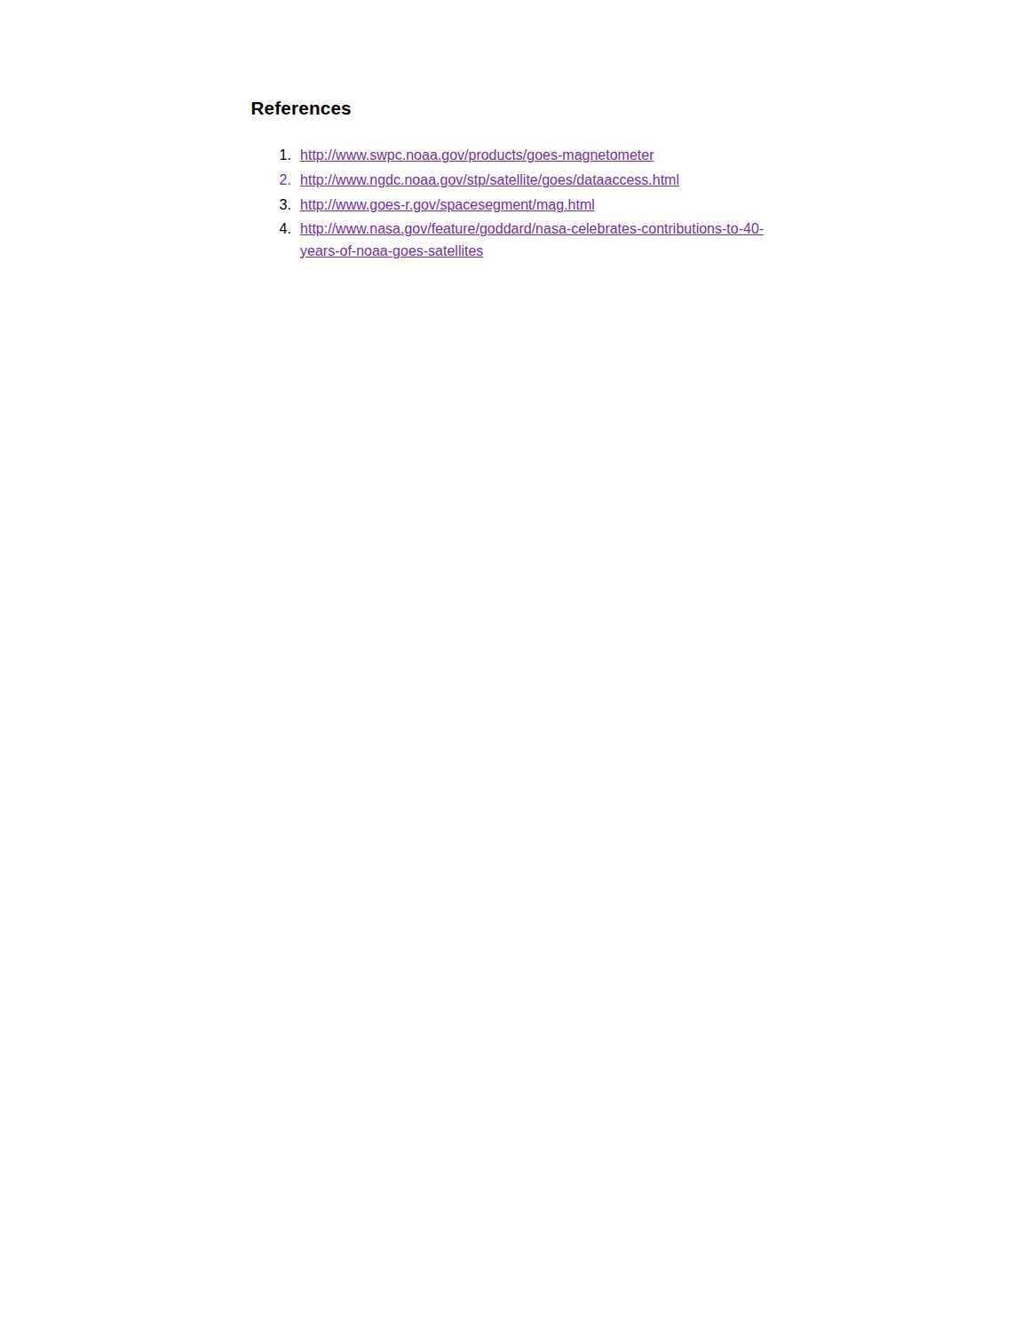References
http://www.swpc.noaa.gov/products/goes-magnetometer
http://www.ngdc.noaa.gov/stp/satellite/goes/dataaccess.html
http://www.goes-r.gov/spacesegment/mag.html
http://www.nasa.gov/feature/goddard/nasa-celebrates-contributions-to-40-years-of-noaa-goes-satellites